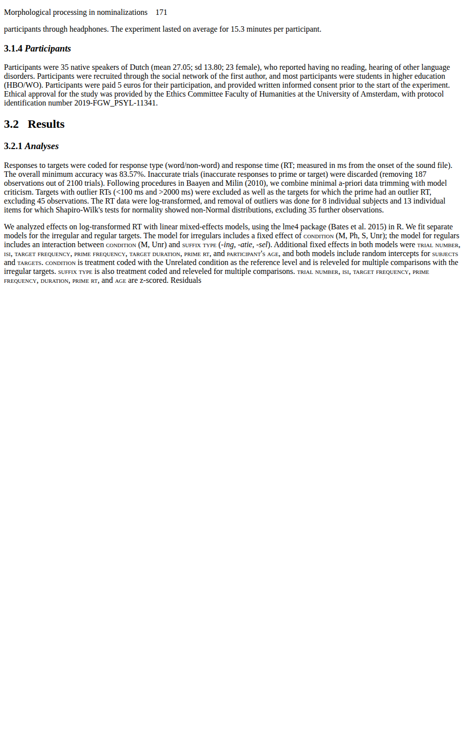Morphological processing in nominalizations 171
participants through headphones. The experiment lasted on average for 15.3 minutes per participant.
3.1.4 Participants
Participants were 35 native speakers of Dutch (mean 27.05; sd 13.80; 23 female), who reported having no reading, hearing of other language disorders. Participants were recruited through the social network of the first author, and most participants were students in higher education (HBO/WO). Participants were paid 5 euros for their participation, and provided written informed consent prior to the start of the experiment. Ethical approval for the study was provided by the Ethics Committee Faculty of Humanities at the University of Amsterdam, with protocol identification number 2019-FGW_PSYL-11341.
3.2 Results
3.2.1 Analyses
Responses to targets were coded for response type (word/non-word) and response time (RT; measured in ms from the onset of the sound file). The overall minimum accuracy was 83.57%. Inaccurate trials (inaccurate responses to prime or target) were discarded (removing 187 observations out of 2100 trials). Following procedures in Baayen and Milin (2010), we combine minimal a-priori data trimming with model criticism. Targets with outlier RTs (<100 ms and >2000 ms) were excluded as well as the targets for which the prime had an outlier RT, excluding 45 observations. The RT data were log-transformed, and removal of outliers was done for 8 individual subjects and 13 individual items for which Shapiro-Wilk's tests for normality showed non-Normal distributions, excluding 35 further observations.
We analyzed effects on log-transformed RT with linear mixed-effects models, using the lme4 package (Bates et al. 2015) in R. We fit separate models for the irregular and regular targets. The model for irregulars includes a fixed effect of condition (M, Ph, S, Unr); the model for regulars includes an interaction between condition (M, Unr) and suffix type (-ing, -atie, -sel). Additional fixed effects in both models were trial number, isi, target frequency, prime frequency, target duration, prime rt, and participant's age, and both models include random intercepts for subjects and targets. condition is treatment coded with the Unrelated condition as the reference level and is releveled for multiple comparisons with the irregular targets. suffix type is also treatment coded and releveled for multiple comparisons. trial number, isi, target frequency, prime frequency, duration, prime rt, and age are z-scored. Residuals